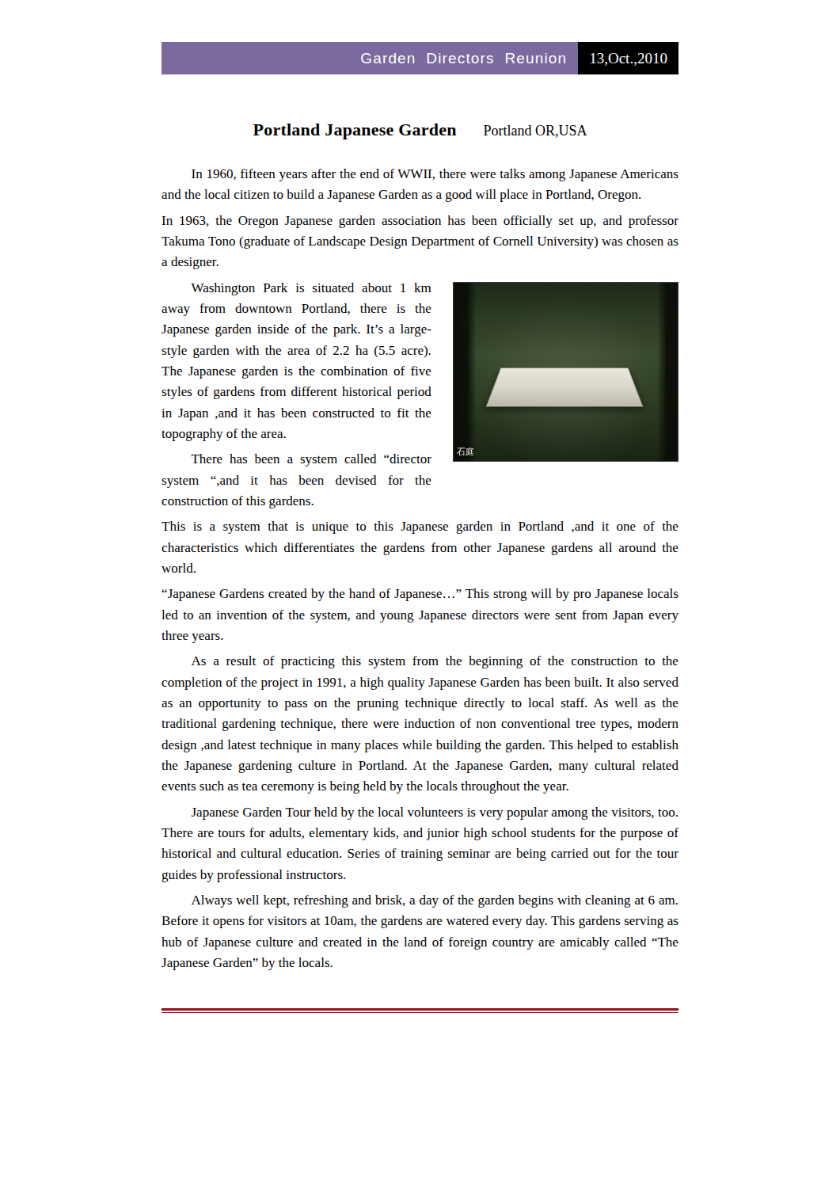Garden Directors Reunion
13,Oct.,2010
Portland Japanese Garden Portland OR,USA
In 1960, fifteen years after the end of WWII, there were talks among Japanese Americans and the local citizen to build a Japanese Garden as a good will place in Portland, Oregon.
In 1963, the Oregon Japanese garden association has been officially set up, and professor Takuma Tono (graduate of Landscape Design Department of Cornell University) was chosen as a designer.
石庭
Washington Park is situated about 1 km away from downtown Portland, there is the Japanese garden inside of the park. It’s a large-style garden with the area of 2.2 ha (5.5 acre). The Japanese garden is the combination of five styles of gardens from different historical period in Japan ,and it has been constructed to fit the topography of the area.
There has been a system called “director system “,and it has been devised for the construction of this gardens.
This is a system that is unique to this Japanese garden in Portland ,and it one of the characteristics which differentiates the gardens from other Japanese gardens all around the world.
“Japanese Gardens created by the hand of Japanese…” This strong will by pro Japanese locals led to an invention of the system, and young Japanese directors were sent from Japan every three years.
As a result of practicing this system from the beginning of the construction to the completion of the project in 1991, a high quality Japanese Garden has been built. It also served as an opportunity to pass on the pruning technique directly to local staff. As well as the traditional gardening technique, there were induction of non conventional tree types, modern design ,and latest technique in many places while building the garden. This helped to establish the Japanese gardening culture in Portland. At the Japanese Garden, many cultural related events such as tea ceremony is being held by the locals throughout the year.
Japanese Garden Tour held by the local volunteers is very popular among the visitors, too. There are tours for adults, elementary kids, and junior high school students for the purpose of historical and cultural education. Series of training seminar are being carried out for the tour guides by professional instructors.
Always well kept, refreshing and brisk, a day of the garden begins with cleaning at 6 am. Before it opens for visitors at 10am, the gardens are watered every day. This gardens serving as hub of Japanese culture and created in the land of foreign country are amicably called “The Japanese Garden” by the locals.